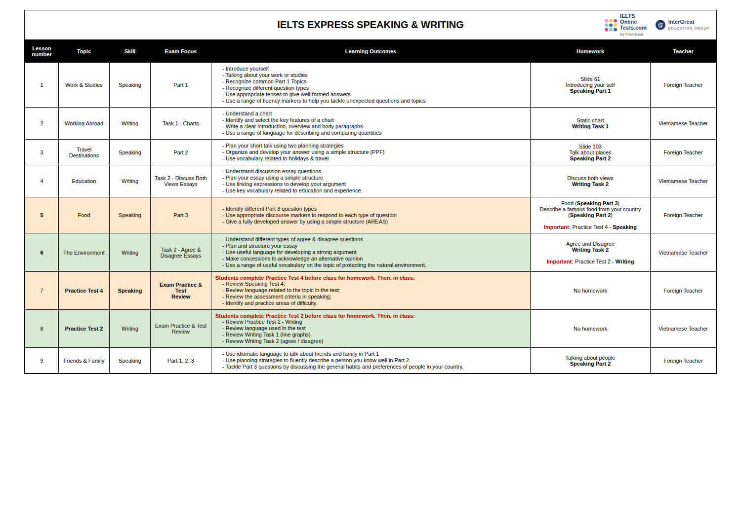IELTS EXPRESS SPEAKING & WRITING
IELTS
Online
Tests.com
by InterGreat
ig
InterGreat
EDUCATION GROUP
| Lesson number | Topic | Skill | Exam Focus | Learning Outcomes | Homework | Teacher |
| --- | --- | --- | --- | --- | --- | --- |
| 1 | Work & Studies | Speaking | Part 1 | Introduce yourself Talking about your work or studies Recognize common Part 1 Topics Recognize different question types Use appropriate tenses to give well-formed answers Use a range of fluency markers to help you tackle unexpected questions and topics | Slide 61 Introducing your self Speaking Part 1 | Foreign Teacher |
| 2 | Working Abroad | Writing | Task 1 - Charts | Understand a chart Identify and select the key features of a chart Write a clear introduction, overview and body paragraphs Use a range of language for describing and comparing quantities | Static chart Writing Task 1 | Vietnamese Teacher |
| 3 | Travel Destinations | Speaking | Part 2 | Plan your short talk using two planning strategies Organize and develop your answer using a simple structure (PPF) Use vocabulary related to holidays & travel | Slide 103 Talk about places Speaking Part 2 | Foreign Teacher |
| 4 | Education | Writing | Task 2 - Discuss Both Views Essays | Understand discussion essay questions Plan your essay using a simple structure Use linking expressions to develop your argument Use key vocabulary related to education and experience | Discuss both views Writing Task 2 | Vietnamese Teacher |
| 5 | Food | Speaking | Part 3 | Identify different Part 3 question types Use appropriate discourse markers to respond to each type of question Give a fully developed answer by using a simple structure (AREAS) | Food ( Speaking Part 3 ) Describe a famous food from your country ( Speaking Part 2 ) Important: Practice Test 4 - Speaking | Foreign Teacher |
| 6 | The Environment | Writing | Task 2 - Agree & Disagree Essays | Understand different types of agree & disagree questions Plan and structure your essay Use useful language for developing a strong argument Make concessions to acknowledge an alternative opinion Use a range of useful vocabulary on the topic of protecting the natural environment. | Agree and Disagree Writing Task 2 Important: Practice Test 2 - Writing | Vietnamese Teacher |
| 7 | Practice Test 4 | Speaking | Exam Practice & Test Review | Students complete Practice Test 4 before class for homework. Then, in class: Review Speaking Test 4; Review language related to the topic in the test; Review the assessment criteria in speaking; Identify and practice areas of difficulty. | No homework | Foreign Teacher |
| 8 | Practice Test 2 | Writing | Exam Practice & Test Review | Students complete Practice Test 2 before class for homework. Then, in class: Review Practice Test 2 - Writing Review language used in the test Review Writing Task 1 (line graphs) Review Writing Task 2 (agree / disagree) | No homework | Vietnamese Teacher |
| 9 | Friends & Family | Speaking | Part 1, 2, 3 | Use idiomatic language to talk about friends and family in Part 1 Use planning strategies to fluently describe a person you know well in Part 2 Tackle Part 3 questions by discussing the general habits and preferences of people in your country. | Talking about people Speaking Part 2 | Foreign Teacher |